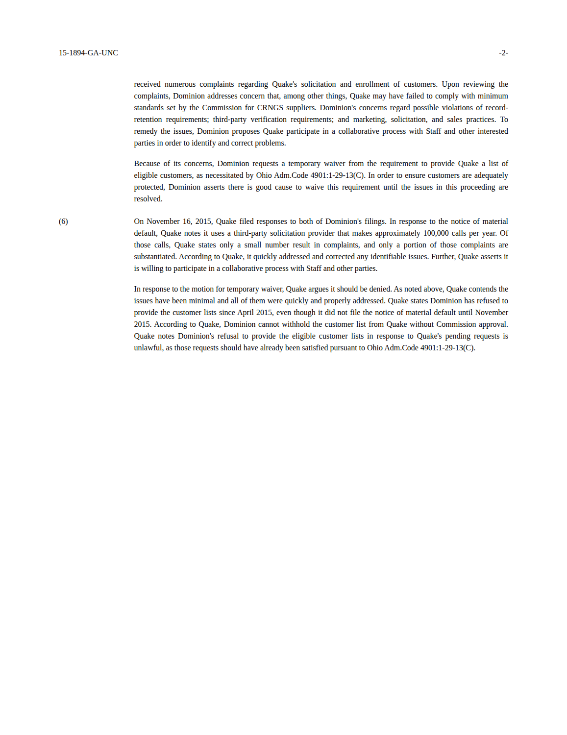15-1894-GA-UNC -2-
received numerous complaints regarding Quake's solicitation and enrollment of customers. Upon reviewing the complaints, Dominion addresses concern that, among other things, Quake may have failed to comply with minimum standards set by the Commission for CRNGS suppliers. Dominion's concerns regard possible violations of record-retention requirements; third-party verification requirements; and marketing, solicitation, and sales practices. To remedy the issues, Dominion proposes Quake participate in a collaborative process with Staff and other interested parties in order to identify and correct problems.
Because of its concerns, Dominion requests a temporary waiver from the requirement to provide Quake a list of eligible customers, as necessitated by Ohio Adm.Code 4901:1-29-13(C). In order to ensure customers are adequately protected, Dominion asserts there is good cause to waive this requirement until the issues in this proceeding are resolved.
(6)
On November 16, 2015, Quake filed responses to both of Dominion's filings. In response to the notice of material default, Quake notes it uses a third-party solicitation provider that makes approximately 100,000 calls per year. Of those calls, Quake states only a small number result in complaints, and only a portion of those complaints are substantiated. According to Quake, it quickly addressed and corrected any identifiable issues. Further, Quake asserts it is willing to participate in a collaborative process with Staff and other parties.
In response to the motion for temporary waiver, Quake argues it should be denied. As noted above, Quake contends the issues have been minimal and all of them were quickly and properly addressed. Quake states Dominion has refused to provide the customer lists since April 2015, even though it did not file the notice of material default until November 2015. According to Quake, Dominion cannot withhold the customer list from Quake without Commission approval. Quake notes Dominion's refusal to provide the eligible customer lists in response to Quake's pending requests is unlawful, as those requests should have already been satisfied pursuant to Ohio Adm.Code 4901:1-29-13(C).